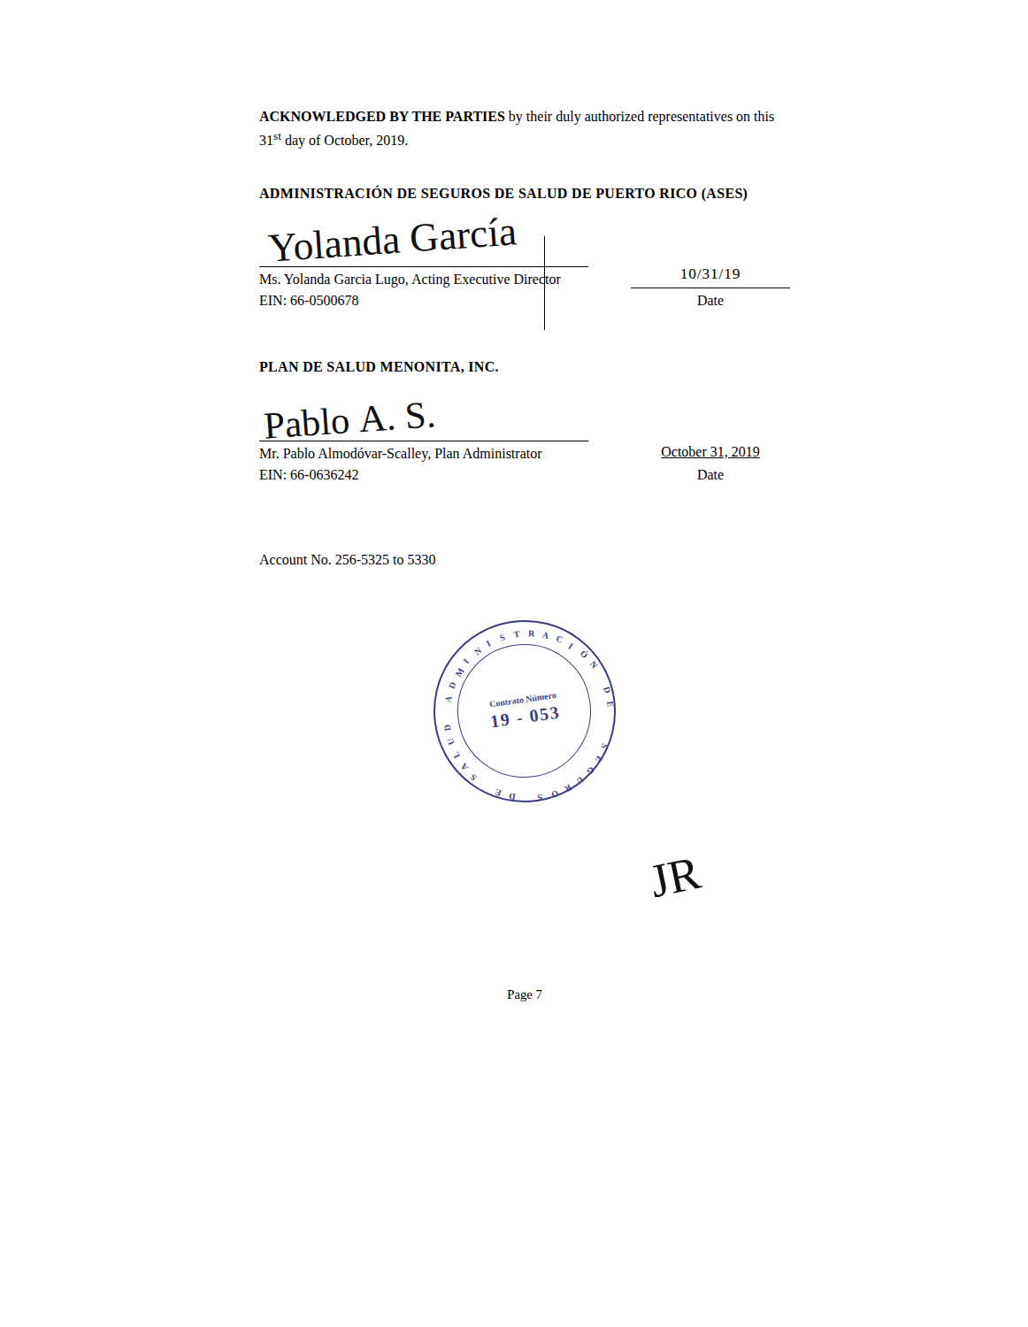ACKNOWLEDGED BY THE PARTIES by their duly authorized representatives on this 31st day of October, 2019.
ADMINISTRACIÓN DE SEGUROS DE SALUD DE PUERTO RICO (ASES)
Yolanda García
Ms. Yolanda Garcia Lugo, Acting Executive Director
EIN: 66-0500678
10/31/19
Date
PLAN DE SALUD MENONITA, INC.
Pablo A. S.
Mr. Pablo Almodóvar-Scalley, Plan Administrator
EIN: 66-0636242
October 31, 2019
Date
Account No. 256-5325 to 5330
A D M I N I S T R A C I Ó N D E S E G U R O S D E S A L U D
Contrato Número
19 - 053
JR
Page 7